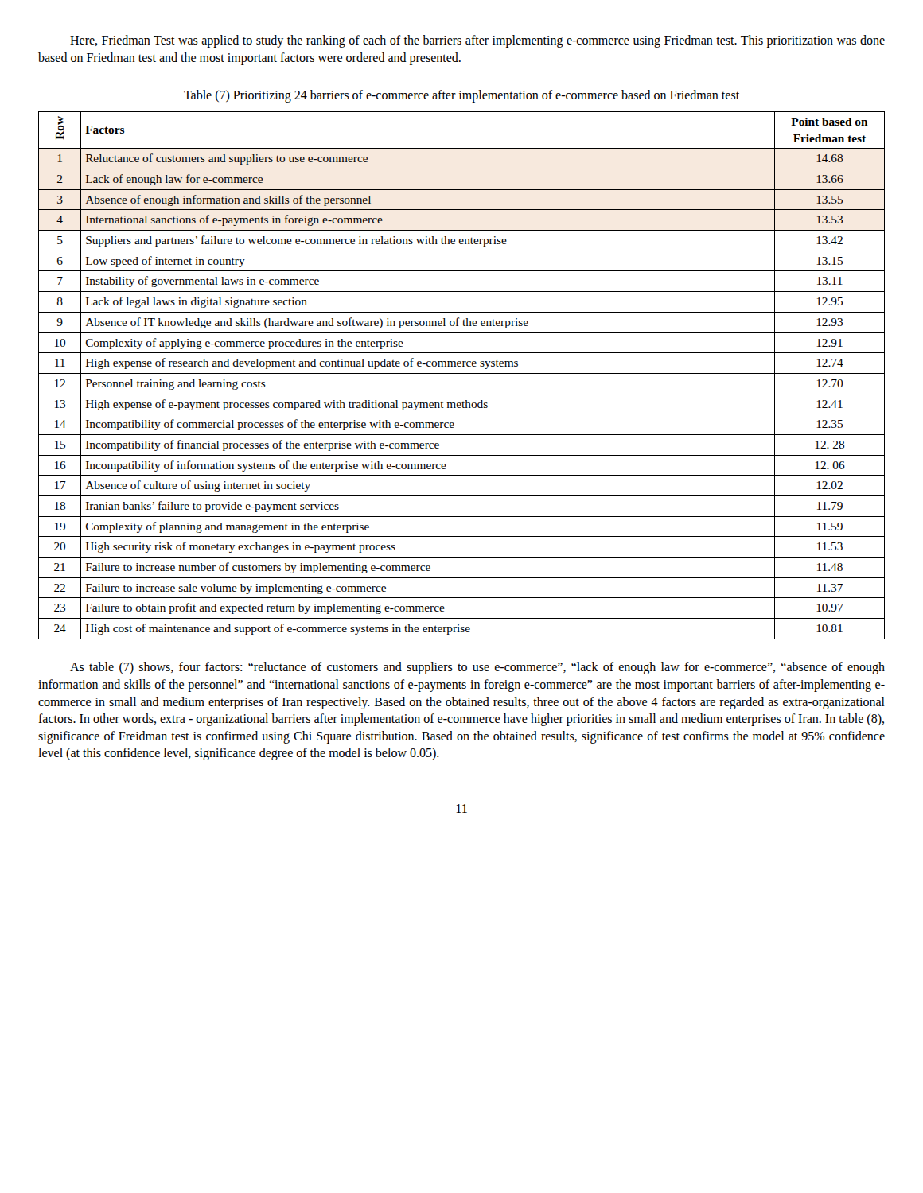Here, Friedman Test was applied to study the ranking of each of the barriers after implementing e-commerce using Friedman test. This prioritization was done based on Friedman test and the most important factors were ordered and presented.
Table (7) Prioritizing 24 barriers of e-commerce after implementation of e-commerce based on Friedman test
| Row | Factors | Point based on Friedman test |
| --- | --- | --- |
| 1 | Reluctance of customers and suppliers to use e-commerce | 14.68 |
| 2 | Lack of enough law for e-commerce | 13.66 |
| 3 | Absence of enough information and skills of the personnel | 13.55 |
| 4 | International sanctions of e-payments in foreign e-commerce | 13.53 |
| 5 | Suppliers and partners’ failure to welcome e-commerce in relations with the enterprise | 13.42 |
| 6 | Low speed of internet in country | 13.15 |
| 7 | Instability of governmental laws in e-commerce | 13.11 |
| 8 | Lack of legal laws in digital signature section | 12.95 |
| 9 | Absence of IT knowledge and skills (hardware and software) in personnel of the enterprise | 12.93 |
| 10 | Complexity of applying e-commerce procedures in the enterprise | 12.91 |
| 11 | High expense of research and development and continual update of e-commerce systems | 12.74 |
| 12 | Personnel training and learning costs | 12.70 |
| 13 | High expense of e-payment processes compared with traditional payment methods | 12.41 |
| 14 | Incompatibility of commercial processes of the enterprise with e-commerce | 12.35 |
| 15 | Incompatibility of financial processes of the enterprise with e-commerce | 12. 28 |
| 16 | Incompatibility of information systems of the enterprise with e-commerce | 12. 06 |
| 17 | Absence of culture of using internet in society | 12.02 |
| 18 | Iranian banks’ failure to provide e-payment services | 11.79 |
| 19 | Complexity of planning and management in the enterprise | 11.59 |
| 20 | High security risk of monetary exchanges in e-payment process | 11.53 |
| 21 | Failure to increase number of customers by implementing e-commerce | 11.48 |
| 22 | Failure to increase sale volume by implementing e-commerce | 11.37 |
| 23 | Failure to obtain profit and expected return by implementing e-commerce | 10.97 |
| 24 | High cost of maintenance and support of e-commerce systems in the enterprise | 10.81 |
As table (7) shows, four factors: “reluctance of customers and suppliers to use e-commerce”, “lack of enough law for e-commerce”, “absence of enough information and skills of the personnel” and “international sanctions of e-payments in foreign e-commerce” are the most important barriers of after-implementing e-commerce in small and medium enterprises of Iran respectively. Based on the obtained results, three out of the above 4 factors are regarded as extra-organizational factors. In other words, extra - organizational barriers after implementation of e-commerce have higher priorities in small and medium enterprises of Iran. In table (8), significance of Freidman test is confirmed using Chi Square distribution. Based on the obtained results, significance of test confirms the model at 95% confidence level (at this confidence level, significance degree of the model is below 0.05).
11